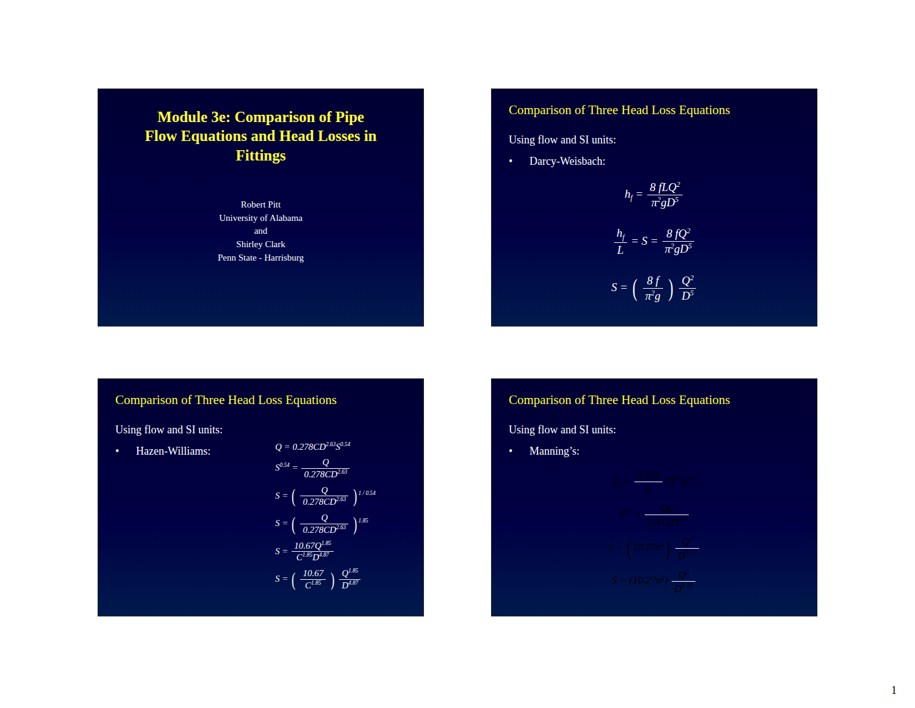Module 3e: Comparison of Pipe
Flow Equations and Head Losses in
Fittings
Robert Pitt
University of Alabama
and
Shirley Clark
Penn State - Harrisburg
Comparison of Three Head Loss Equations
Using flow and SI units:
•Darcy-Weisbach:
hf = 8 fLQ2 π2gD5
hf L = S = 8 fQ2 π2gD5
S = ( 8 f π2g ) Q2 D5
Comparison of Three Head Loss Equations
Using flow and SI units:
•Hazen-Williams:
Q = 0.278CD2.63S0.54 S0.54 = Q 0.278CD2.63 S = ( Q 0.278CD2.63 )1 / 0.54 S = ( Q 0.278CD2.63 )1.85 S = 10.67Q1.85 C1.85D4.87 S = ( 10.67 C1.85 ) Q1.85 D4.87
Comparison of Three Head Loss Equations
Using flow and SI units:
•Manning’s:
Q = 0.312 n D8/3S1/2 S1/2 = Qn 0.312D8/3 S = (10.27n2) Q2 D16/3 S = (10.27n2) Q2 D5.33
1